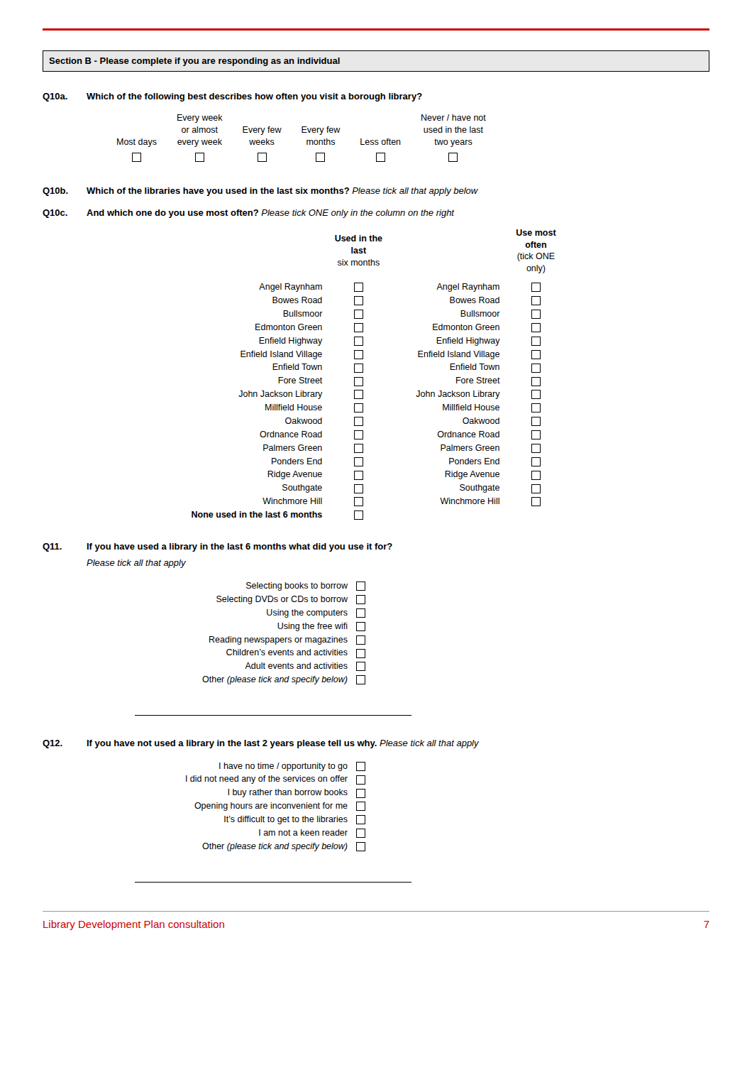Section B - Please complete if you are responding as an individual
Q10a.
Which of the following best describes how often you visit a borough library?
| | Every week or almost | Every few | Every few | | Never / have not used in the last |
| Most days | every week | weeks | months | Less often | two years |
Q10b.
Which of the libraries have you used in the last six months? Please tick all that apply below
Q10c.
And which one do you use most often? Please tick ONE only in the column on the right
| | Used in the last six months | | Use most often (tick ONE only) |
| --- | --- | --- | --- |
| Angel Raynham | | Angel Raynham | |
| Bowes Road | | Bowes Road | |
| Bullsmoor | | Bullsmoor | |
| Edmonton Green | | Edmonton Green | |
| Enfield Highway | | Enfield Highway | |
| Enfield Island Village | | Enfield Island Village | |
| Enfield Town | | Enfield Town | |
| Fore Street | | Fore Street | |
| John Jackson Library | | John Jackson Library | |
| Millfield House | | Millfield House | |
| Oakwood | | Oakwood | |
| Ordnance Road | | Ordnance Road | |
| Palmers Green | | Palmers Green | |
| Ponders End | | Ponders End | |
| Ridge Avenue | | Ridge Avenue | |
| Southgate | | Southgate | |
| Winchmore Hill | | Winchmore Hill | |
| None used in the last 6 months | | | |
Q11.
If you have used a library in the last 6 months what did you use it for?
Please tick all that apply
| Selecting books to borrow | |
| Selecting DVDs or CDs to borrow | |
| Using the computers | |
| Using the free wifi | |
| Reading newspapers or magazines | |
| Children’s events and activities | |
| Adult events and activities | |
| Other (please tick and specify below) | |
Q12.
If you have not used a library in the last 2 years please tell us why. Please tick all that apply
| I have no time / opportunity to go | |
| I did not need any of the services on offer | |
| I buy rather than borrow books | |
| Opening hours are inconvenient for me | |
| It’s difficult to get to the libraries | |
| I am not a keen reader | |
| Other (please tick and specify below) | |
Library Development Plan consultation
7